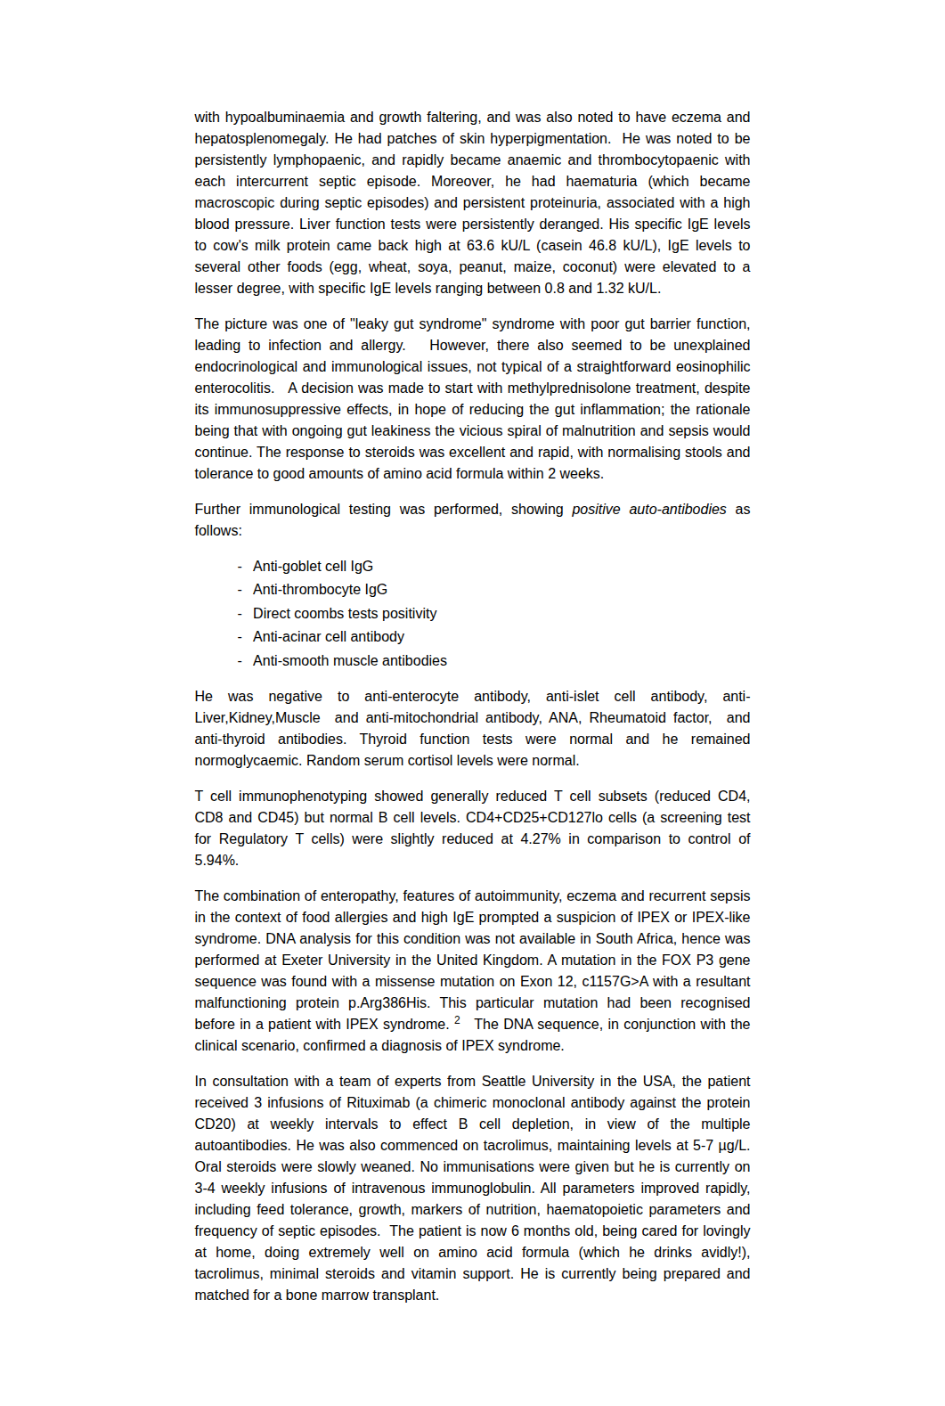with hypoalbuminaemia and growth faltering, and was also noted to have eczema and hepatosplenomegaly. He had patches of skin hyperpigmentation. He was noted to be persistently lymphopaenic, and rapidly became anaemic and thrombocytopaenic with each intercurrent septic episode. Moreover, he had haematuria (which became macroscopic during septic episodes) and persistent proteinuria, associated with a high blood pressure. Liver function tests were persistently deranged. His specific IgE levels to cow's milk protein came back high at 63.6 kU/L (casein 46.8 kU/L), IgE levels to several other foods (egg, wheat, soya, peanut, maize, coconut) were elevated to a lesser degree, with specific IgE levels ranging between 0.8 and 1.32 kU/L.
The picture was one of "leaky gut syndrome" syndrome with poor gut barrier function, leading to infection and allergy. However, there also seemed to be unexplained endocrinological and immunological issues, not typical of a straightforward eosinophilic enterocolitis. A decision was made to start with methylprednisolone treatment, despite its immunosuppressive effects, in hope of reducing the gut inflammation; the rationale being that with ongoing gut leakiness the vicious spiral of malnutrition and sepsis would continue. The response to steroids was excellent and rapid, with normalising stools and tolerance to good amounts of amino acid formula within 2 weeks.
Further immunological testing was performed, showing positive auto-antibodies as follows:
Anti-goblet cell IgG
Anti-thrombocyte IgG
Direct coombs tests positivity
Anti-acinar cell antibody
Anti-smooth muscle antibodies
He was negative to anti-enterocyte antibody, anti-islet cell antibody, anti-Liver,Kidney,Muscle and anti-mitochondrial antibody, ANA, Rheumatoid factor, and anti-thyroid antibodies. Thyroid function tests were normal and he remained normoglycaemic. Random serum cortisol levels were normal.
T cell immunophenotyping showed generally reduced T cell subsets (reduced CD4, CD8 and CD45) but normal B cell levels. CD4+CD25+CD127lo cells (a screening test for Regulatory T cells) were slightly reduced at 4.27% in comparison to control of 5.94%.
The combination of enteropathy, features of autoimmunity, eczema and recurrent sepsis in the context of food allergies and high IgE prompted a suspicion of IPEX or IPEX-like syndrome. DNA analysis for this condition was not available in South Africa, hence was performed at Exeter University in the United Kingdom. A mutation in the FOX P3 gene sequence was found with a missense mutation on Exon 12, c1157G>A with a resultant malfunctioning protein p.Arg386His. This particular mutation had been recognised before in a patient with IPEX syndrome. 2 The DNA sequence, in conjunction with the clinical scenario, confirmed a diagnosis of IPEX syndrome.
In consultation with a team of experts from Seattle University in the USA, the patient received 3 infusions of Rituximab (a chimeric monoclonal antibody against the protein CD20) at weekly intervals to effect B cell depletion, in view of the multiple autoantibodies. He was also commenced on tacrolimus, maintaining levels at 5-7 µg/L. Oral steroids were slowly weaned. No immunisations were given but he is currently on 3-4 weekly infusions of intravenous immunoglobulin. All parameters improved rapidly, including feed tolerance, growth, markers of nutrition, haematopoietic parameters and frequency of septic episodes. The patient is now 6 months old, being cared for lovingly at home, doing extremely well on amino acid formula (which he drinks avidly!), tacrolimus, minimal steroids and vitamin support. He is currently being prepared and matched for a bone marrow transplant.